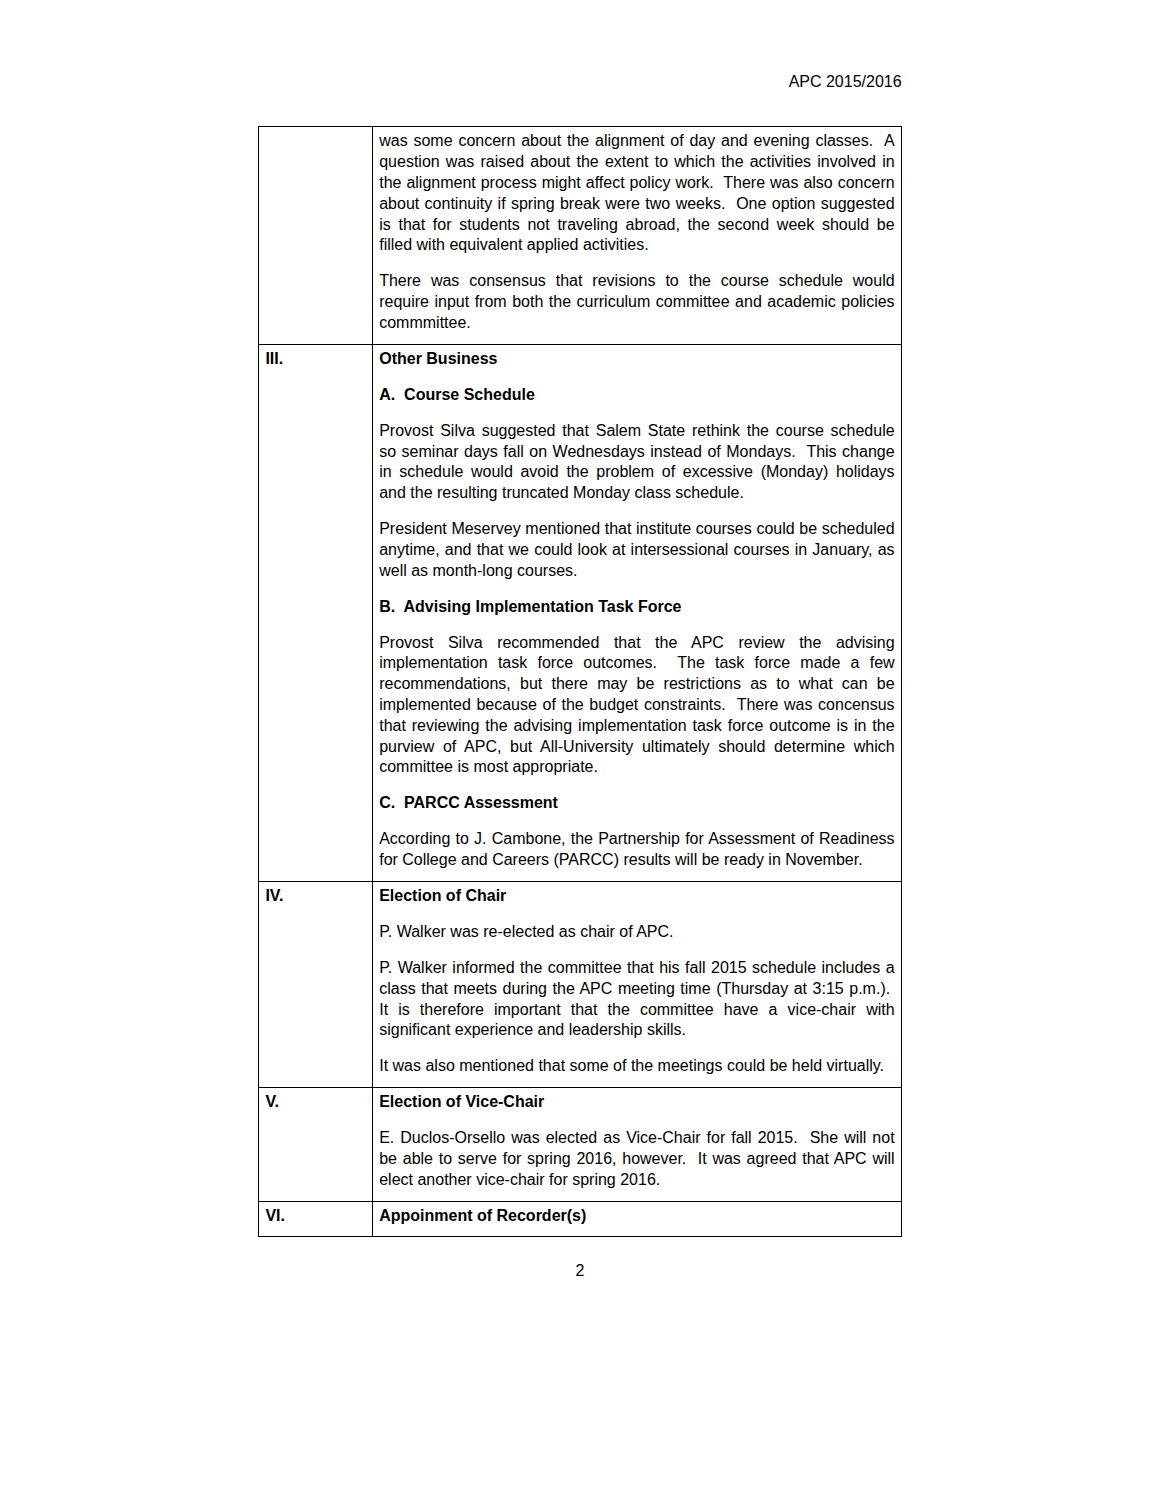APC 2015/2016
| | was some concern about the alignment of day and evening classes. A question was raised about the extent to which the activities involved in the alignment process might affect policy work. There was also concern about continuity if spring break were two weeks. One option suggested is that for students not traveling abroad, the second week should be filled with equivalent applied activities. There was consensus that revisions to the course schedule would require input from both the curriculum committee and academic policies commmittee. |
| III. | Other Business A. Course Schedule Provost Silva suggested that Salem State rethink the course schedule so seminar days fall on Wednesdays instead of Mondays. This change in schedule would avoid the problem of excessive (Monday) holidays and the resulting truncated Monday class schedule. President Meservey mentioned that institute courses could be scheduled anytime, and that we could look at intersessional courses in January, as well as month-long courses. B. Advising Implementation Task Force Provost Silva recommended that the APC review the advising implementation task force outcomes. The task force made a few recommendations, but there may be restrictions as to what can be implemented because of the budget constraints. There was concensus that reviewing the advising implementation task force outcome is in the purview of APC, but All-University ultimately should determine which committee is most appropriate. C. PARCC Assessment According to J. Cambone, the Partnership for Assessment of Readiness for College and Careers (PARCC) results will be ready in November. |
| IV. | Election of Chair P. Walker was re-elected as chair of APC. P. Walker informed the committee that his fall 2015 schedule includes a class that meets during the APC meeting time (Thursday at 3:15 p.m.). It is therefore important that the committee have a vice-chair with significant experience and leadership skills. It was also mentioned that some of the meetings could be held virtually. |
| V. | Election of Vice-Chair E. Duclos-Orsello was elected as Vice-Chair for fall 2015. She will not be able to serve for spring 2016, however. It was agreed that APC will elect another vice-chair for spring 2016. |
| VI. | Appoinment of Recorder(s) |
2